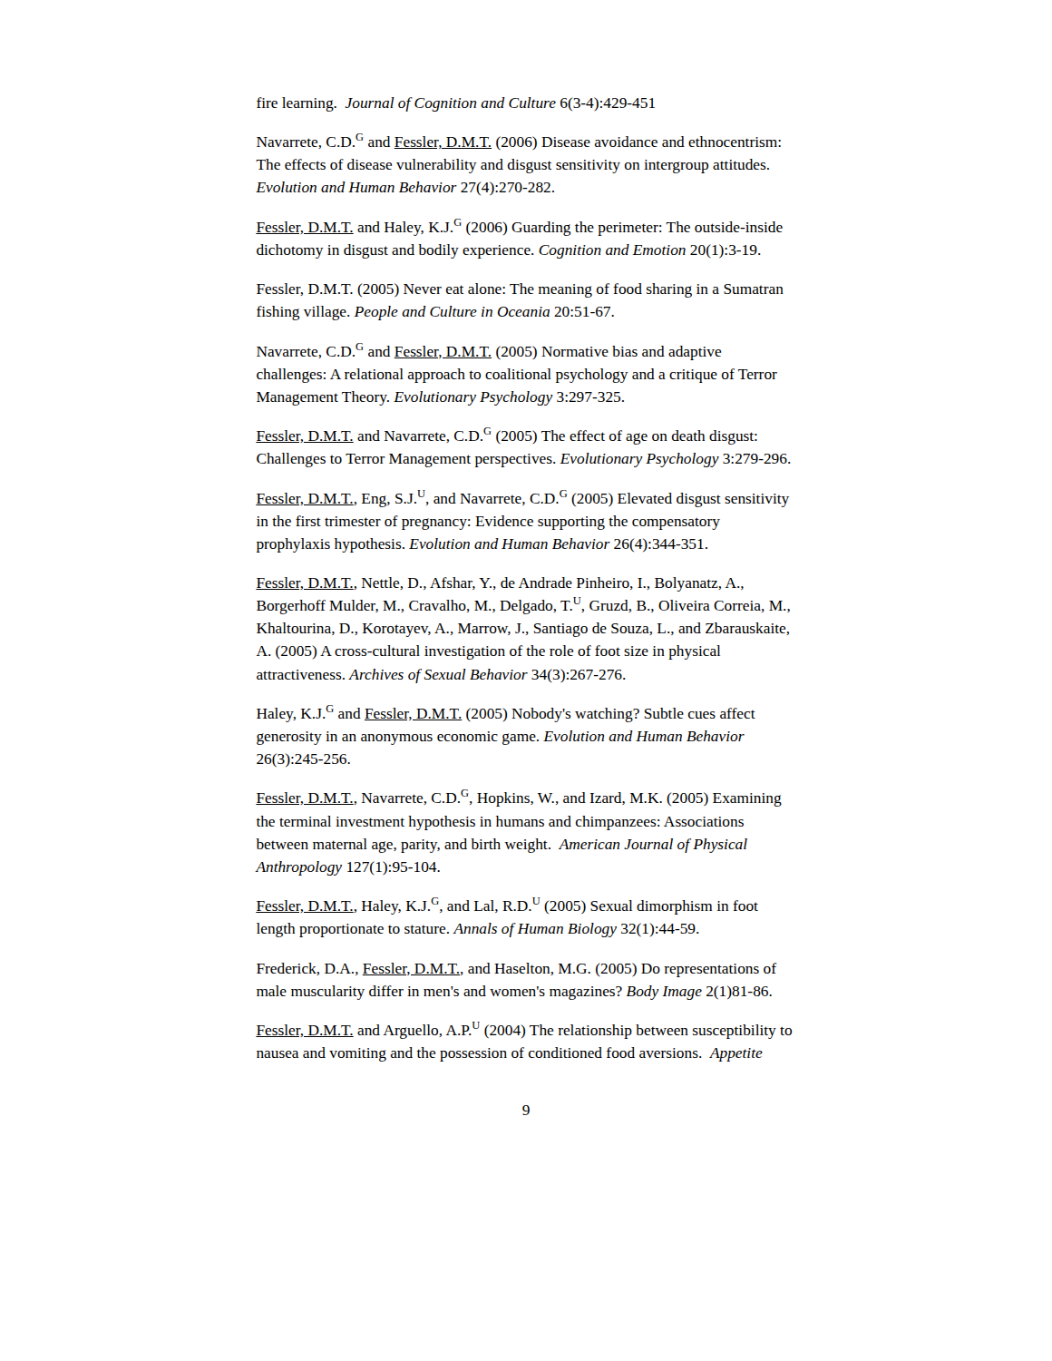fire learning. Journal of Cognition and Culture 6(3-4):429-451
Navarrete, C.D.G and Fessler, D.M.T. (2006) Disease avoidance and ethnocentrism: The effects of disease vulnerability and disgust sensitivity on intergroup attitudes. Evolution and Human Behavior 27(4):270-282.
Fessler, D.M.T. and Haley, K.J.G (2006) Guarding the perimeter: The outside-inside dichotomy in disgust and bodily experience. Cognition and Emotion 20(1):3-19.
Fessler, D.M.T. (2005) Never eat alone: The meaning of food sharing in a Sumatran fishing village. People and Culture in Oceania 20:51-67.
Navarrete, C.D.G and Fessler, D.M.T. (2005) Normative bias and adaptive challenges: A relational approach to coalitional psychology and a critique of Terror Management Theory. Evolutionary Psychology 3:297-325.
Fessler, D.M.T. and Navarrete, C.D.G (2005) The effect of age on death disgust: Challenges to Terror Management perspectives. Evolutionary Psychology 3:279-296.
Fessler, D.M.T., Eng, S.J.U, and Navarrete, C.D.G (2005) Elevated disgust sensitivity in the first trimester of pregnancy: Evidence supporting the compensatory prophylaxis hypothesis. Evolution and Human Behavior 26(4):344-351.
Fessler, D.M.T., Nettle, D., Afshar, Y., de Andrade Pinheiro, I., Bolyanatz, A., Borgerhoff Mulder, M., Cravalho, M., Delgado, T.U, Gruzd, B., Oliveira Correia, M., Khaltourina, D., Korotayev, A., Marrow, J., Santiago de Souza, L., and Zbarauskaite, A. (2005) A cross-cultural investigation of the role of foot size in physical attractiveness. Archives of Sexual Behavior 34(3):267-276.
Haley, K.J.G and Fessler, D.M.T. (2005) Nobody's watching? Subtle cues affect generosity in an anonymous economic game. Evolution and Human Behavior 26(3):245-256.
Fessler, D.M.T., Navarrete, C.D.G, Hopkins, W., and Izard, M.K. (2005) Examining the terminal investment hypothesis in humans and chimpanzees: Associations between maternal age, parity, and birth weight. American Journal of Physical Anthropology 127(1):95-104.
Fessler, D.M.T., Haley, K.J.G, and Lal, R.D.U (2005) Sexual dimorphism in foot length proportionate to stature. Annals of Human Biology 32(1):44-59.
Frederick, D.A., Fessler, D.M.T., and Haselton, M.G. (2005) Do representations of male muscularity differ in men's and women's magazines? Body Image 2(1)81-86.
Fessler, D.M.T. and Arguello, A.P.U (2004) The relationship between susceptibility to nausea and vomiting and the possession of conditioned food aversions. Appetite
9